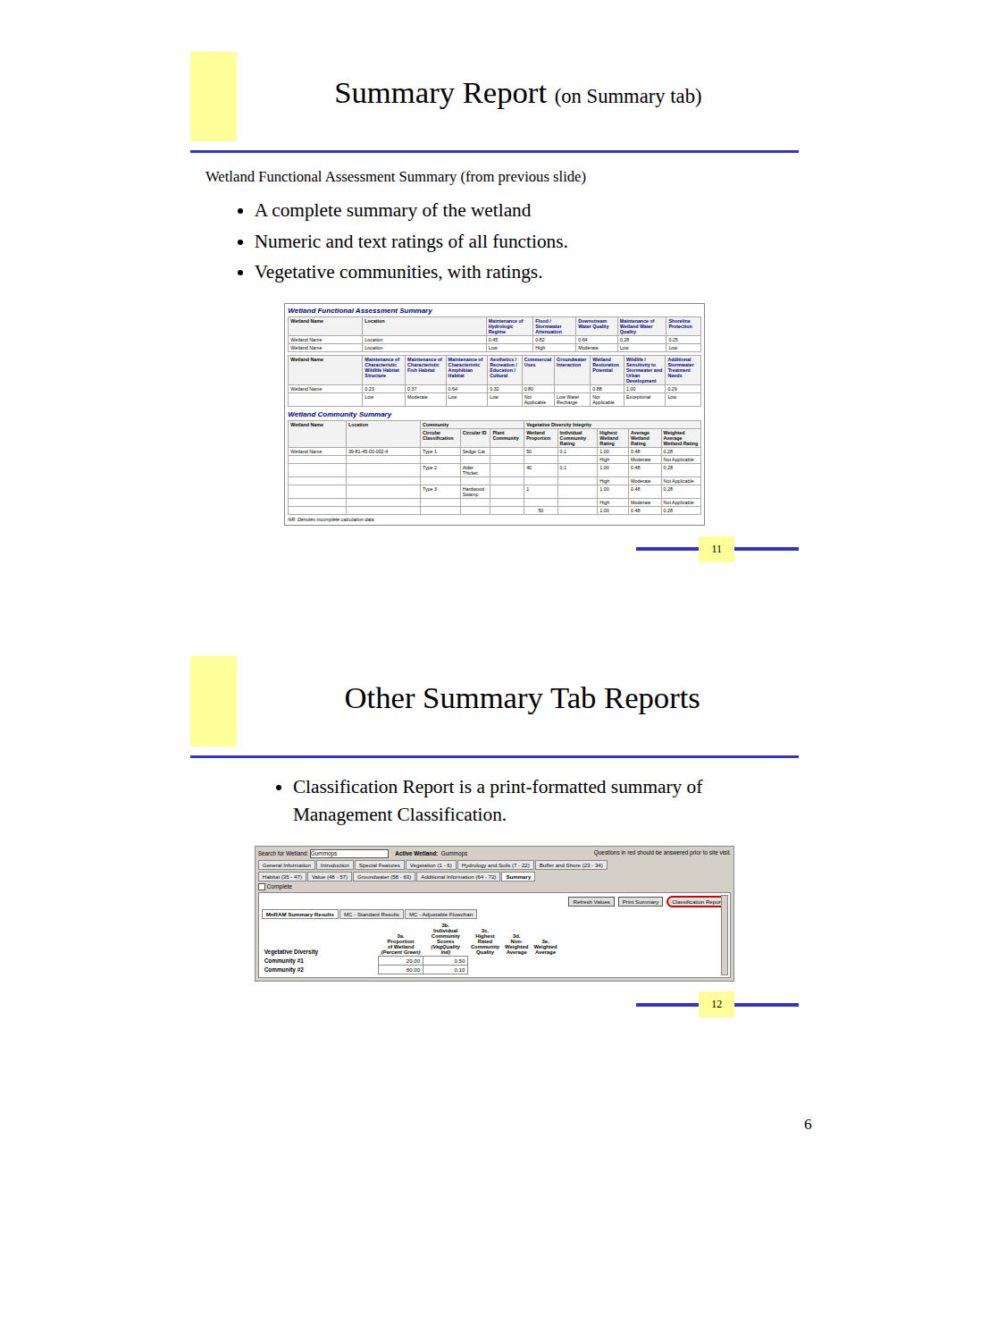Summary Report (on Summary tab)
Wetland Functional Assessment Summary (from previous slide)
A complete summary of the wetland
Numeric and text ratings of all functions.
Vegetative communities, with ratings.
Wetland Functional Assessment Summary
| Wetland Name | Location | Maintenance of Hydrologic Regime | Flood / Stormwater Attenuation | Downstream Water Quality | Maintenance of Wetland Water Quality | Shoreline Protection |
| --- | --- | --- | --- | --- | --- | --- |
| Wetland Name | Location | 0.45 | 0.82 | 0.64 | 0.28 | 0.25 |
| Wetland Name | Location | Low | High | Moderate | Low | Low |
| Wetland Name | Maintenance of Characteristic Wildlife Habitat Structure | Maintenance of Characteristic Fish Habitat | Maintenance of Characteristic Amphibian Habitat | Aesthetics / Recreation / Education / Cultural | Commercial Uses | Groundwater Interaction | Wetland Restoration Potential | Wildlife / Sensitivity to Stormwater and Urban Development | Additional Stormwater Treatment Needs |
| --- | --- | --- | --- | --- | --- | --- | --- | --- | --- |
| Wetland Name | 0.23 | 0.37 | 0.64 | 0.32 | 0.80 | | 0.88 | 1.00 | 0.29 |
| | Low | Moderate | Low | Low | Not Applicable | Low Water Recharge | Not Applicable | Exceptional | Low |
Wetland Community Summary
| Wetland Name | Location | Community | Vegetative Diversity Integrity |
| --- | --- | --- | --- |
| Circular Classification | Circular ID | Plant Community | Wetland Proportion | Individual Community Rating | Highest Wetland Rating | Average Wetland Rating | Weighted Average Wetland Rating |
| Wetland Name | 39-81-45-00-002-4 | Type 1 | Sedge Cat | | 50 | 0.1 | 1.00 | 0.48 | 0.28 |
| | | | | | | | High | Moderate | Not Applicable |
| | | Type 2 | Alder Thicket | | 40 | 0.1 | 1.00 | 0.48 | 0.28 |
| | | | | | | | High | Moderate | Not Applicable |
| | | Type 3 | Hardwood Swamp | | 1 | | 1.00 | 0.48 | 0.28 |
| | | | | | | | High | Moderate | Not Applicable |
| | | | | | 50 | | 1.00 | 0.48 | 0.28 |
NR: Denotes incomplete calculation data.
11
Other Summary Tab Reports
Classification Report is a print-formatted summary of Management Classification.
Search for Wetland: Gummops Active Wetland: Gummops Questions in red should be answered prior to site visit.
General Information Introduction Special Features Vegetation (1 - 6) Hydrology and Soils (7 - 22) Buffer and Shore (23 - 34)
Habitat (35 - 47) Value (48 - 57) Groundwater (58 - 63) Additional Information (64 - 72) Summary
Complete
Refresh Values Print Summary Classification Report
MnRAM Summary Results MC - Standard Results MC - Adjustable Flowchart
| Vegetative Diversity | 3a. Proportion of Wetland (Percent Green) | 3b. Individual Community Scores (VegQuality Ind) | 3c. Highest Rated Community Quality | 3d. Non- Weighted Average | 3e. Weighted Average |
| Community #1 | 20.00 | 0.50 | | | |
| Community #2 | 80.00 | 0.10 | | | |
12
6